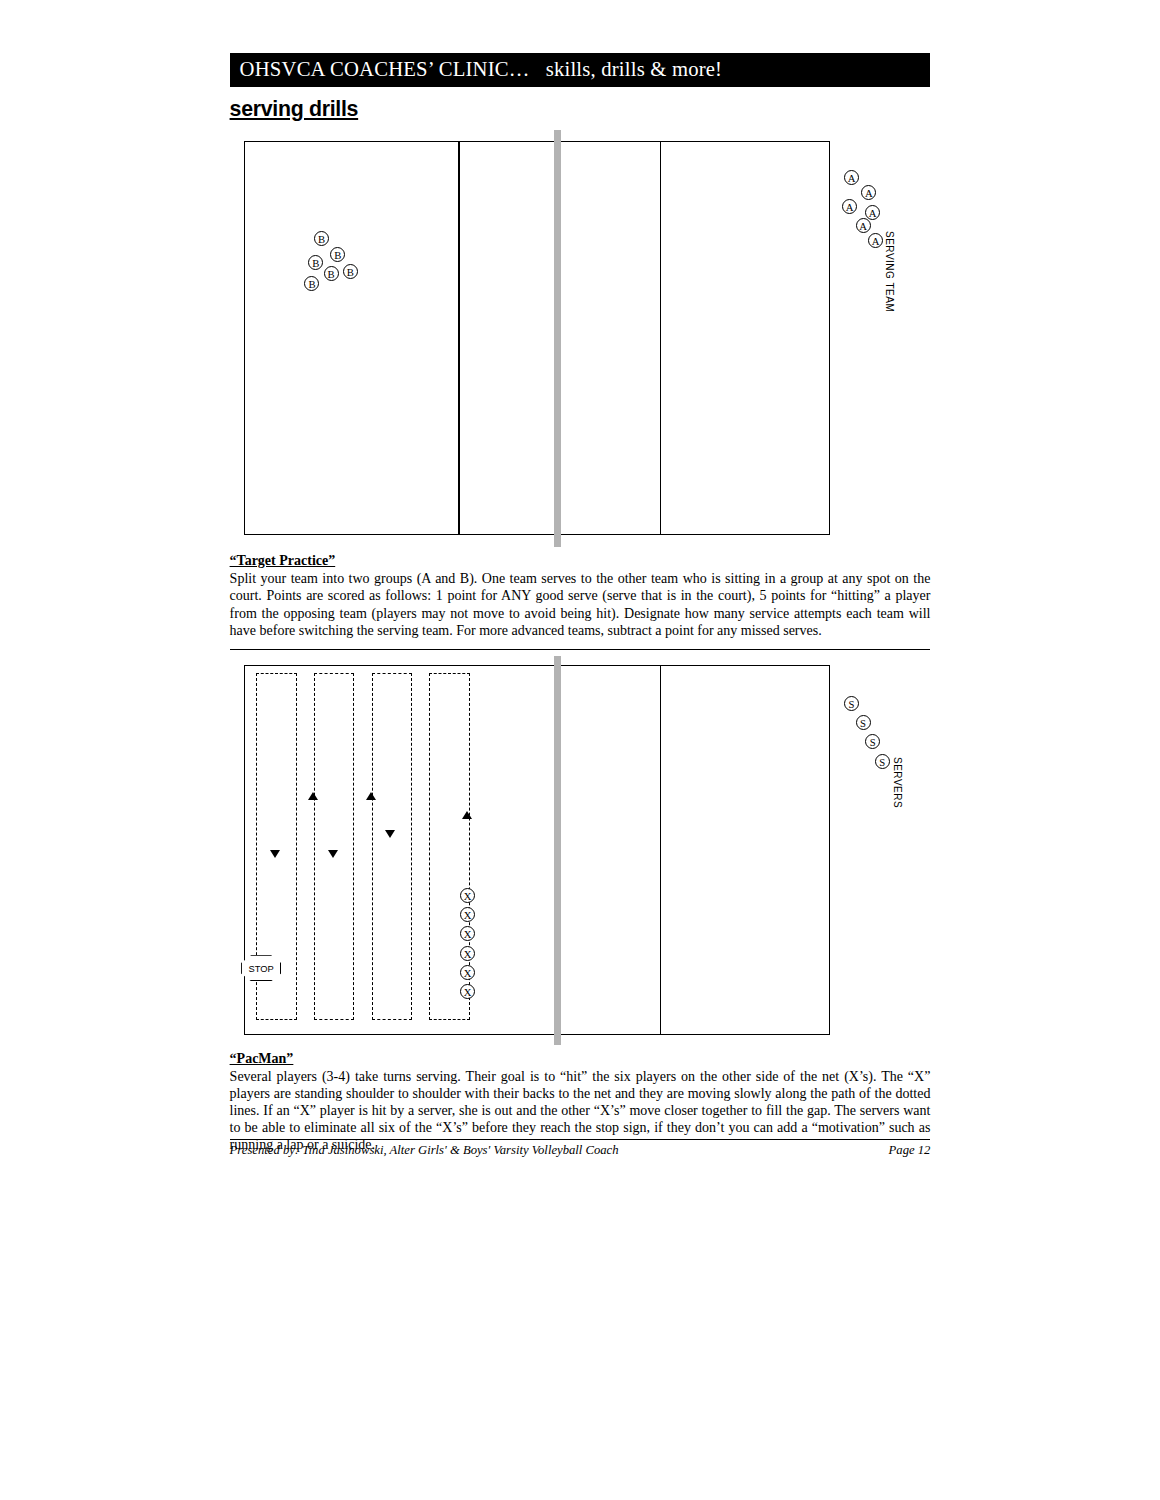OHSVCA COACHES’ CLINIC… skills, drills & more!
serving drills
B
B
B
B
B
B
A
A
A
A
A
A
SERVING TEAM
“Target Practice”
Split your team into two groups (A and B). One team serves to the other team who is sitting in a group at any spot on the court. Points are scored as follows: 1 point for ANY good serve (serve that is in the court), 5 points for “hitting” a player from the opposing team (players may not move to avoid being hit). Designate how many service attempts each team will have before switching the serving team. For more advanced teams, subtract a point for any missed serves.
X
X
X
X
X
X
STOP
S
S
S
S
SERVERS
“PacMan”
Several players (3-4) take turns serving. Their goal is to “hit” the six players on the other side of the net (X’s). The “X” players are standing shoulder to shoulder with their backs to the net and they are moving slowly along the path of the dotted lines. If an “X” player is hit by a server, she is out and the other “X’s” move closer together to fill the gap. The servers want to be able to eliminate all six of the “X’s” before they reach the stop sign, if they don’t you can add a “motivation” such as running a lap or a suicide.
Presented by: Tina Jasinowski, Alter Girls' & Boys' Varsity Volleyball Coach Page 12